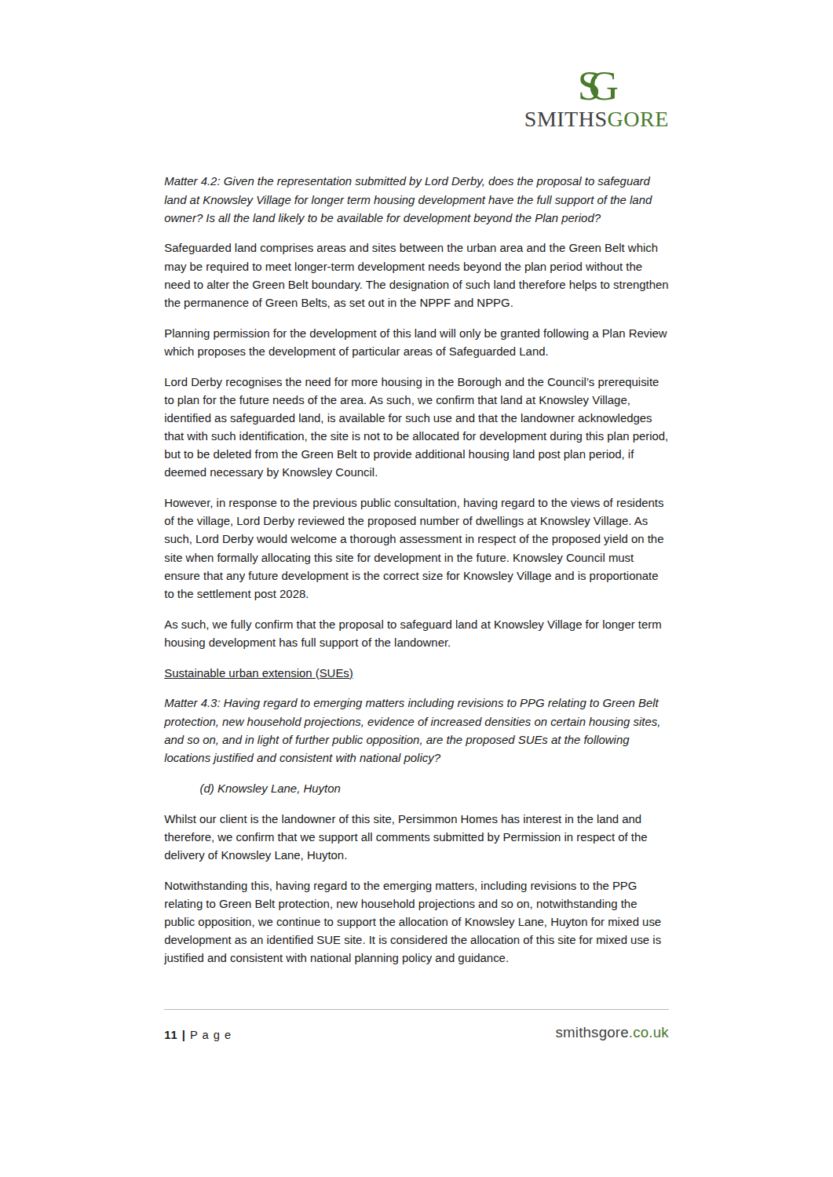SG SMITHS GORE
Matter 4.2: Given the representation submitted by Lord Derby, does the proposal to safeguard land at Knowsley Village for longer term housing development have the full support of the land owner? Is all the land likely to be available for development beyond the Plan period?
Safeguarded land comprises areas and sites between the urban area and the Green Belt which may be required to meet longer-term development needs beyond the plan period without the need to alter the Green Belt boundary. The designation of such land therefore helps to strengthen the permanence of Green Belts, as set out in the NPPF and NPPG.
Planning permission for the development of this land will only be granted following a Plan Review which proposes the development of particular areas of Safeguarded Land.
Lord Derby recognises the need for more housing in the Borough and the Council’s prerequisite to plan for the future needs of the area. As such, we confirm that land at Knowsley Village, identified as safeguarded land, is available for such use and that the landowner acknowledges that with such identification, the site is not to be allocated for development during this plan period, but to be deleted from the Green Belt to provide additional housing land post plan period, if deemed necessary by Knowsley Council.
However, in response to the previous public consultation, having regard to the views of residents of the village, Lord Derby reviewed the proposed number of dwellings at Knowsley Village. As such, Lord Derby would welcome a thorough assessment in respect of the proposed yield on the site when formally allocating this site for development in the future. Knowsley Council must ensure that any future development is the correct size for Knowsley Village and is proportionate to the settlement post 2028.
As such, we fully confirm that the proposal to safeguard land at Knowsley Village for longer term housing development has full support of the landowner.
Sustainable urban extension (SUEs)
Matter 4.3: Having regard to emerging matters including revisions to PPG relating to Green Belt protection, new household projections, evidence of increased densities on certain housing sites, and so on, and in light of further public opposition, are the proposed SUEs at the following locations justified and consistent with national policy?
(d) Knowsley Lane, Huyton
Whilst our client is the landowner of this site, Persimmon Homes has interest in the land and therefore, we confirm that we support all comments submitted by Permission in respect of the delivery of Knowsley Lane, Huyton.
Notwithstanding this, having regard to the emerging matters, including revisions to the PPG relating to Green Belt protection, new household projections and so on, notwithstanding the public opposition, we continue to support the allocation of Knowsley Lane, Huyton for mixed use development as an identified SUE site. It is considered the allocation of this site for mixed use is justified and consistent with national planning policy and guidance.
11 | P a g e
smithsgore.co.uk